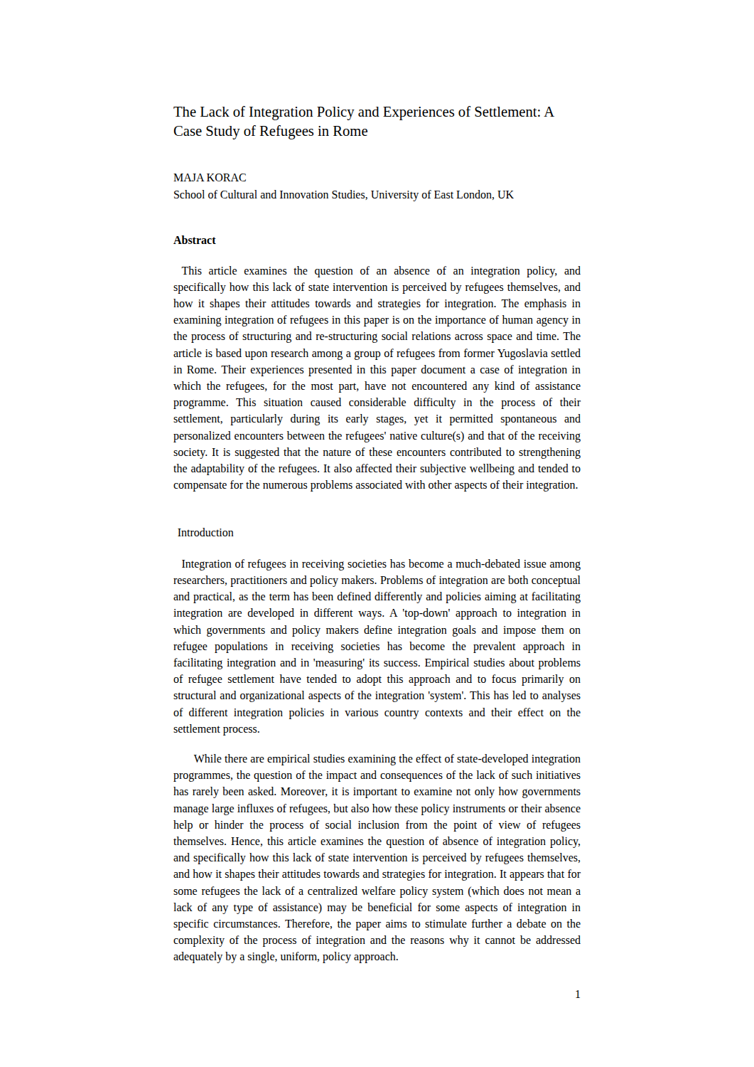The Lack of Integration Policy and Experiences of Settlement: A Case Study of Refugees in Rome
Maja Korac
School of Cultural and Innovation Studies, University of East London, UK
Abstract
This article examines the question of an absence of an integration policy, and specifically how this lack of state intervention is perceived by refugees themselves, and how it shapes their attitudes towards and strategies for integration. The emphasis in examining integration of refugees in this paper is on the importance of human agency in the process of structuring and re-structuring social relations across space and time. The article is based upon research among a group of refugees from former Yugoslavia settled in Rome. Their experiences presented in this paper document a case of integration in which the refugees, for the most part, have not encountered any kind of assistance programme. This situation caused considerable difficulty in the process of their settlement, particularly during its early stages, yet it permitted spontaneous and personalized encounters between the refugees' native culture(s) and that of the receiving society. It is suggested that the nature of these encounters contributed to strengthening the adaptability of the refugees. It also affected their subjective wellbeing and tended to compensate for the numerous problems associated with other aspects of their integration.
Introduction
Integration of refugees in receiving societies has become a much-debated issue among researchers, practitioners and policy makers. Problems of integration are both conceptual and practical, as the term has been defined differently and policies aiming at facilitating integration are developed in different ways. A 'top-down' approach to integration in which governments and policy makers define integration goals and impose them on refugee populations in receiving societies has become the prevalent approach in facilitating integration and in 'measuring' its success. Empirical studies about problems of refugee settlement have tended to adopt this approach and to focus primarily on structural and organizational aspects of the integration 'system'. This has led to analyses of different integration policies in various country contexts and their effect on the settlement process.
While there are empirical studies examining the effect of state-developed integration programmes, the question of the impact and consequences of the lack of such initiatives has rarely been asked. Moreover, it is important to examine not only how governments manage large influxes of refugees, but also how these policy instruments or their absence help or hinder the process of social inclusion from the point of view of refugees themselves. Hence, this article examines the question of absence of integration policy, and specifically how this lack of state intervention is perceived by refugees themselves, and how it shapes their attitudes towards and strategies for integration. It appears that for some refugees the lack of a centralized welfare policy system (which does not mean a lack of any type of assistance) may be beneficial for some aspects of integration in specific circumstances. Therefore, the paper aims to stimulate further a debate on the complexity of the process of integration and the reasons why it cannot be addressed adequately by a single, uniform, policy approach.
1